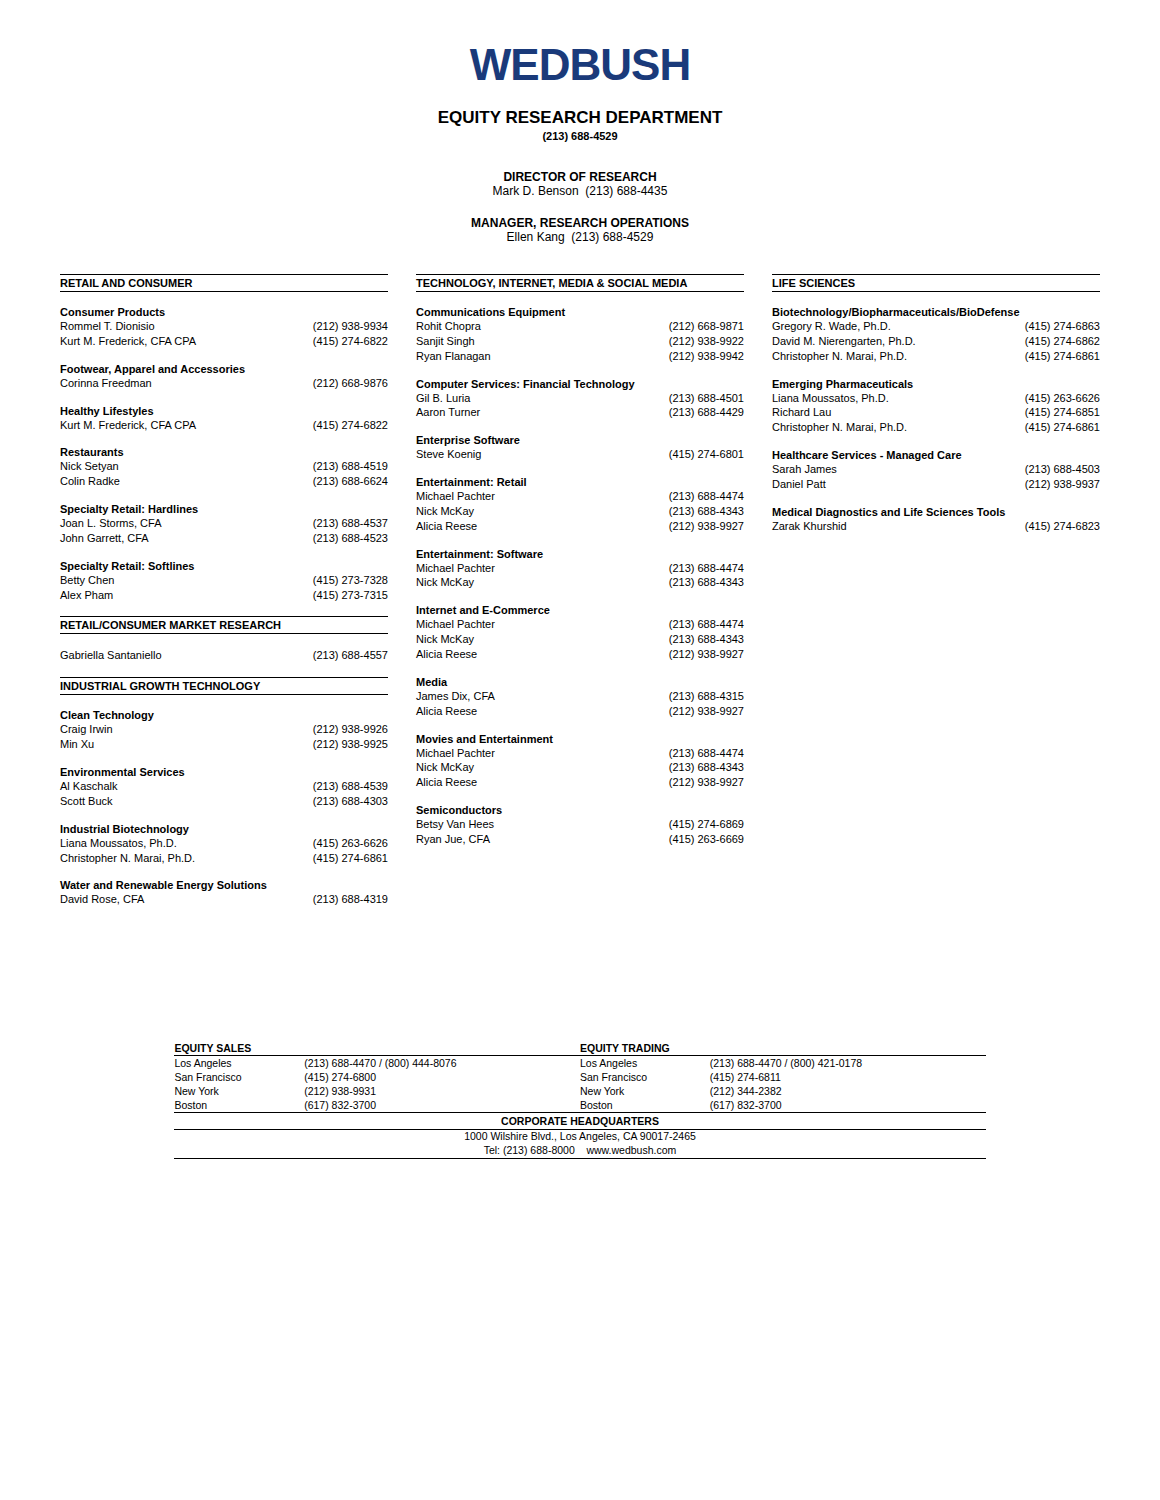WEDBUSH
EQUITY RESEARCH DEPARTMENT
(213) 688-4529
DIRECTOR OF RESEARCH
Mark D. Benson (213) 688-4435
MANAGER, RESEARCH OPERATIONS
Ellen Kang (213) 688-4529
RETAIL AND CONSUMER
Consumer Products
| Rommel T. Dionisio | (212) 938-9934 |
| Kurt M. Frederick, CFA CPA | (415) 274-6822 |
Footwear, Apparel and Accessories
| Corinna Freedman | (212) 668-9876 |
Healthy Lifestyles
| Kurt M. Frederick, CFA CPA | (415) 274-6822 |
Restaurants
| Nick Setyan | (213) 688-4519 |
| Colin Radke | (213) 688-6624 |
Specialty Retail: Hardlines
| Joan L. Storms, CFA | (213) 688-4537 |
| John Garrett, CFA | (213) 688-4523 |
Specialty Retail: Softlines
| Betty Chen | (415) 273-7328 |
| Alex Pham | (415) 273-7315 |
RETAIL/CONSUMER MARKET RESEARCH
| Gabriella Santaniello | (213) 688-4557 |
INDUSTRIAL GROWTH TECHNOLOGY
Clean Technology
| Craig Irwin | (212) 938-9926 |
| Min Xu | (212) 938-9925 |
Environmental Services
| Al Kaschalk | (213) 688-4539 |
| Scott Buck | (213) 688-4303 |
Industrial Biotechnology
| Liana Moussatos, Ph.D. | (415) 263-6626 |
| Christopher N. Marai, Ph.D. | (415) 274-6861 |
Water and Renewable Energy Solutions
| David Rose, CFA | (213) 688-4319 |
TECHNOLOGY, INTERNET, MEDIA & SOCIAL MEDIA
Communications Equipment
| Rohit Chopra | (212) 668-9871 |
| Sanjit Singh | (212) 938-9922 |
| Ryan Flanagan | (212) 938-9942 |
Computer Services: Financial Technology
| Gil B. Luria | (213) 688-4501 |
| Aaron Turner | (213) 688-4429 |
Enterprise Software
| Steve Koenig | (415) 274-6801 |
Entertainment: Retail
| Michael Pachter | (213) 688-4474 |
| Nick McKay | (213) 688-4343 |
| Alicia Reese | (212) 938-9927 |
Entertainment: Software
| Michael Pachter | (213) 688-4474 |
| Nick McKay | (213) 688-4343 |
Internet and E-Commerce
| Michael Pachter | (213) 688-4474 |
| Nick McKay | (213) 688-4343 |
| Alicia Reese | (212) 938-9927 |
Media
| James Dix, CFA | (213) 688-4315 |
| Alicia Reese | (212) 938-9927 |
Movies and Entertainment
| Michael Pachter | (213) 688-4474 |
| Nick McKay | (213) 688-4343 |
| Alicia Reese | (212) 938-9927 |
Semiconductors
| Betsy Van Hees | (415) 274-6869 |
| Ryan Jue, CFA | (415) 263-6669 |
LIFE SCIENCES
Biotechnology/Biopharmaceuticals/BioDefense
| Gregory R. Wade, Ph.D. | (415) 274-6863 |
| David M. Nierengarten, Ph.D. | (415) 274-6862 |
| Christopher N. Marai, Ph.D. | (415) 274-6861 |
Emerging Pharmaceuticals
| Liana Moussatos, Ph.D. | (415) 263-6626 |
| Richard Lau | (415) 274-6851 |
| Christopher N. Marai, Ph.D. | (415) 274-6861 |
Healthcare Services - Managed Care
| Sarah James | (213) 688-4503 |
| Daniel Patt | (212) 938-9937 |
Medical Diagnostics and Life Sciences Tools
| Zarak Khurshid | (415) 274-6823 |
| EQUITY SALES | EQUITY TRADING |
| --- | --- |
| Los Angeles | (213) 688-4470 / (800) 444-8076 | Los Angeles | (213) 688-4470 / (800) 421-0178 |
| San Francisco | (415) 274-6800 | San Francisco | (415) 274-6811 |
| New York | (212) 938-9931 | New York | (212) 344-2382 |
| Boston | (617) 832-3700 | Boston | (617) 832-3700 |
CORPORATE HEADQUARTERS
1000 Wilshire Blvd., Los Angeles, CA 90017-2465
Tel: (213) 688-8000 www.wedbush.com